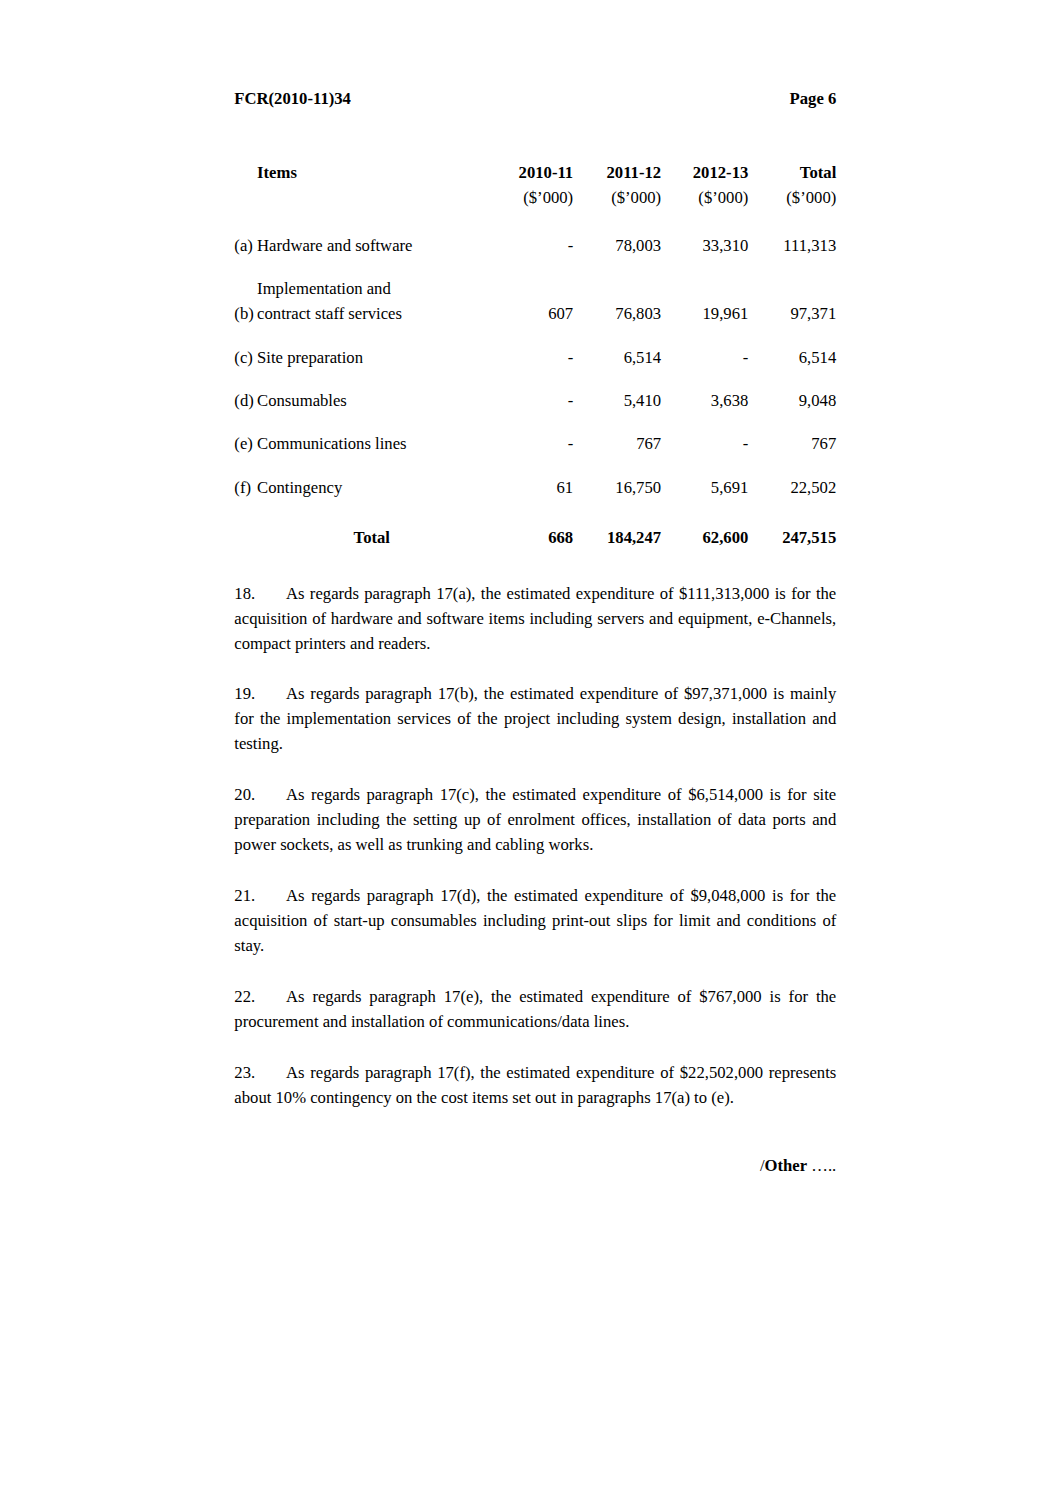FCR(2010-11)34
Page 6
| | Items | 2010-11 | 2011-12 | 2012-13 | Total |
| --- | --- | --- | --- | --- | --- |
| | | ($’000) | ($’000) | ($’000) | ($’000) |
| (a) | Hardware and software | - | 78,003 | 33,310 | 111,313 |
| (b) | Implementation and contract staff services | 607 | 76,803 | 19,961 | 97,371 |
| (c) | Site preparation | - | 6,514 | - | 6,514 |
| (d) | Consumables | - | 5,410 | 3,638 | 9,048 |
| (e) | Communications lines | - | 767 | - | 767 |
| (f) | Contingency | 61 | 16,750 | 5,691 | 22,502 |
| | Total | 668 | 184,247 | 62,600 | 247,515 |
18. As regards paragraph 17(a), the estimated expenditure of $111,313,000 is for the acquisition of hardware and software items including servers and equipment, e-Channels, compact printers and readers.
19. As regards paragraph 17(b), the estimated expenditure of $97,371,000 is mainly for the implementation services of the project including system design, installation and testing.
20. As regards paragraph 17(c), the estimated expenditure of $6,514,000 is for site preparation including the setting up of enrolment offices, installation of data ports and power sockets, as well as trunking and cabling works.
21. As regards paragraph 17(d), the estimated expenditure of $9,048,000 is for the acquisition of start-up consumables including print-out slips for limit and conditions of stay.
22. As regards paragraph 17(e), the estimated expenditure of $767,000 is for the procurement and installation of communications/data lines.
23. As regards paragraph 17(f), the estimated expenditure of $22,502,000 represents about 10% contingency on the cost items set out in paragraphs 17(a) to (e).
/Other …..